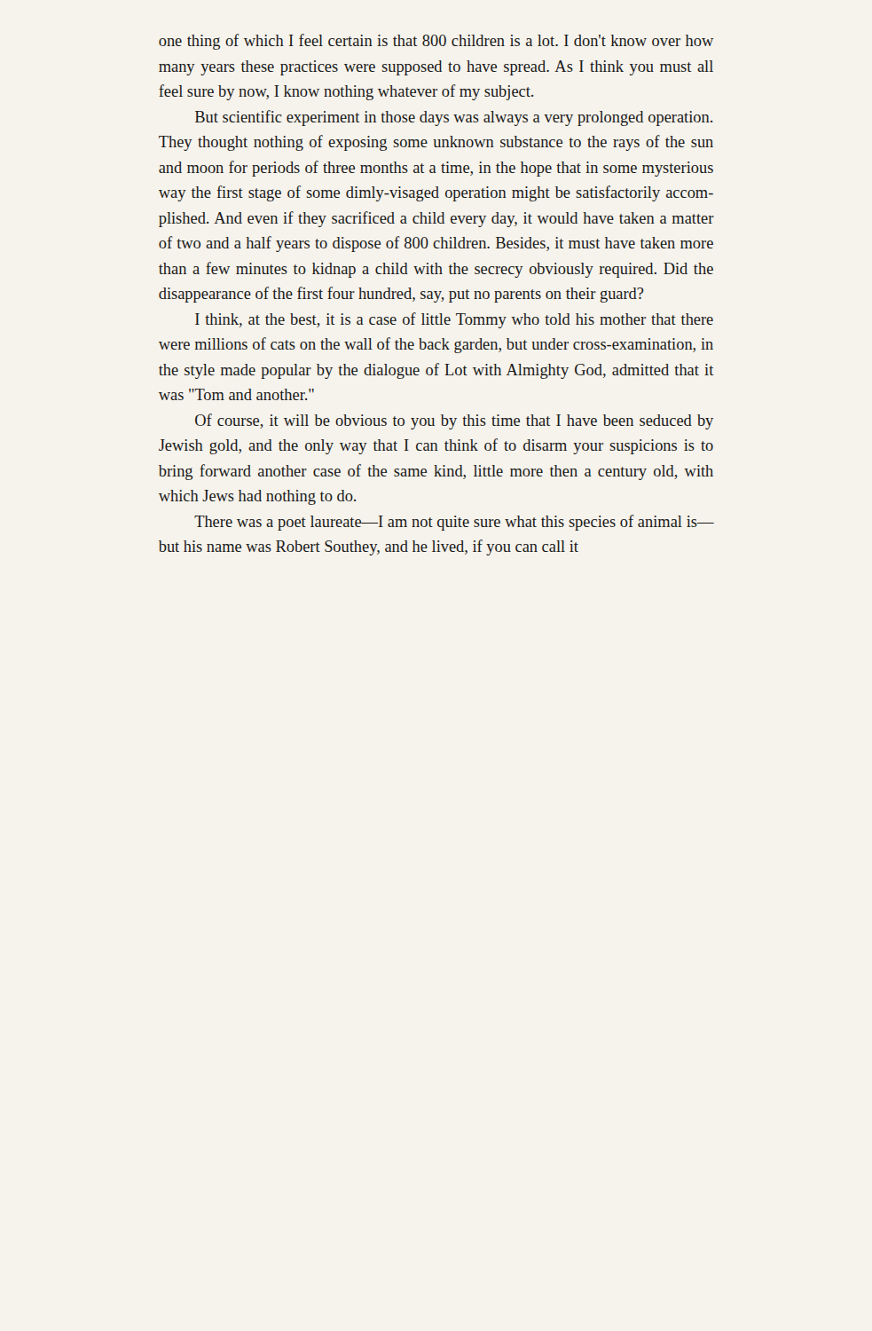one thing of which I feel certain is that 800 children is a lot. I don't know over how many years these practices were supposed to have spread. As I think you must all feel sure by now, I know nothing whatever of my subject.
But scientific experiment in those days was always a very prolonged operation. They thought nothing of exposing some unknown substance to the rays of the sun and moon for periods of three months at a time, in the hope that in some mysterious way the first stage of some dimly-visaged operation might be satisfactorily accomplished. And even if they sacrificed a child every day, it would have taken a matter of two and a half years to dispose of 800 children. Besides, it must have taken more than a few minutes to kidnap a child with the secrecy obviously required. Did the disappearance of the first four hundred, say, put no parents on their guard?
I think, at the best, it is a case of little Tommy who told his mother that there were millions of cats on the wall of the back garden, but under cross-examination, in the style made popular by the dialogue of Lot with Almighty God, admitted that it was "Tom and another."
Of course, it will be obvious to you by this time that I have been seduced by Jewish gold, and the only way that I can think of to disarm your suspicions is to bring forward another case of the same kind, little more then a century old, with which Jews had nothing to do.
There was a poet laureate—I am not quite sure what this species of animal is—but his name was Robert Southey, and he lived, if you can call it